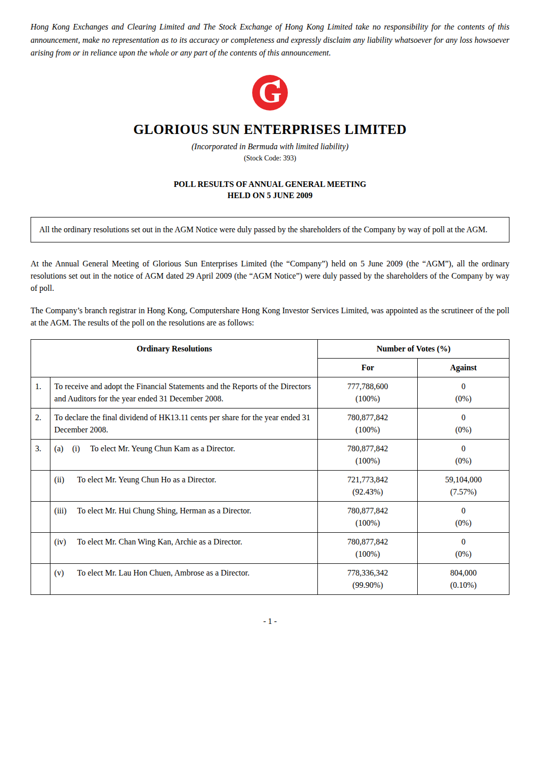Hong Kong Exchanges and Clearing Limited and The Stock Exchange of Hong Kong Limited take no responsibility for the contents of this announcement, make no representation as to its accuracy or completeness and expressly disclaim any liability whatsoever for any loss howsoever arising from or in reliance upon the whole or any part of the contents of this announcement.
GLORIOUS SUN ENTERPRISES LIMITED
(Incorporated in Bermuda with limited liability)
(Stock Code: 393)
POLL RESULTS OF ANNUAL GENERAL MEETING
HELD ON 5 JUNE 2009
All the ordinary resolutions set out in the AGM Notice were duly passed by the shareholders of the Company by way of poll at the AGM.
At the Annual General Meeting of Glorious Sun Enterprises Limited (the “Company”) held on 5 June 2009 (the “AGM”), all the ordinary resolutions set out in the notice of AGM dated 29 April 2009 (the “AGM Notice”) were duly passed by the shareholders of the Company by way of poll.
The Company’s branch registrar in Hong Kong, Computershare Hong Kong Investor Services Limited, was appointed as the scrutineer of the poll at the AGM. The results of the poll on the resolutions are as follows:
| Ordinary Resolutions | Number of Votes (%) |
| --- | --- |
| For | Against |
| 1. | To receive and adopt the Financial Statements and the Reports of the Directors and Auditors for the year ended 31 December 2008. | 777,788,600 (100%) | 0 (0%) |
| 2. | To declare the final dividend of HK13.11 cents per share for the year ended 31 December 2008. | 780,877,842 (100%) | 0 (0%) |
| 3. | (a) (i) To elect Mr. Yeung Chun Kam as a Director. | 780,877,842 (100%) | 0 (0%) |
| | (ii) To elect Mr. Yeung Chun Ho as a Director. | 721,773,842 (92.43%) | 59,104,000 (7.57%) |
| | (iii) To elect Mr. Hui Chung Shing, Herman as a Director. | 780,877,842 (100%) | 0 (0%) |
| | (iv) To elect Mr. Chan Wing Kan, Archie as a Director. | 780,877,842 (100%) | 0 (0%) |
| | (v) To elect Mr. Lau Hon Chuen, Ambrose as a Director. | 778,336,342 (99.90%) | 804,000 (0.10%) |
- 1 -